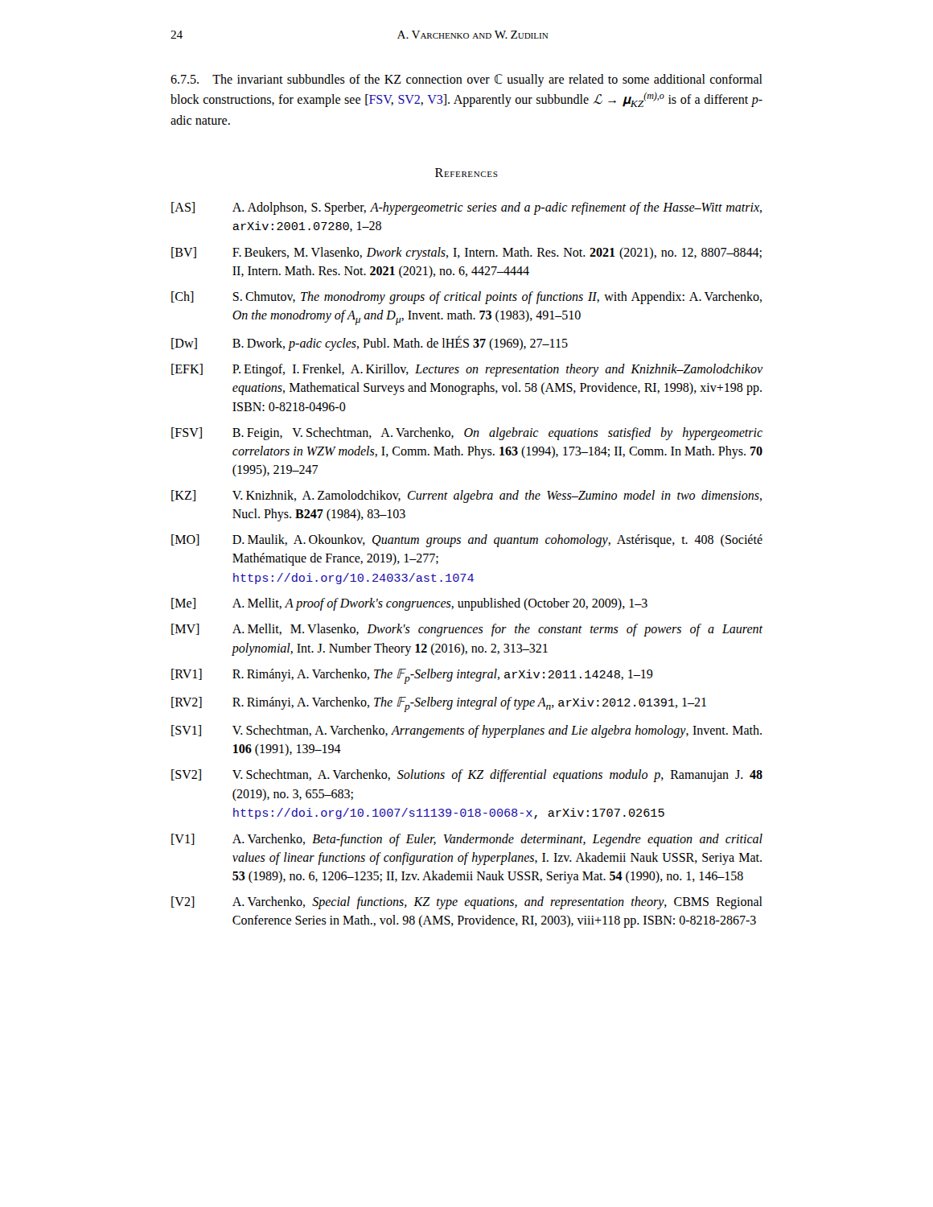24 A. Varchenko and W. Zudilin
6.7.5. The invariant subbundles of the KZ connection over ℂ usually are related to some additional conformal block constructions, for example see [FSV, SV2, V3]. Apparently our subbundle ℒ → 𝛍KZ(m),o is of a different p-adic nature.
References
[AS]
A. Adolphson, S. Sperber, A-hypergeometric series and a p-adic refinement of the Hasse–Witt matrix, arXiv:2001.07280, 1–28
[BV]
F. Beukers, M. Vlasenko, Dwork crystals, I, Intern. Math. Res. Not. 2021 (2021), no. 12, 8807–8844; II, Intern. Math. Res. Not. 2021 (2021), no. 6, 4427–4444
[Ch]
S. Chmutov, The monodromy groups of critical points of functions II, with Appendix: A. Varchenko, On the monodromy of Aμ and Dμ, Invent. math. 73 (1983), 491–510
[Dw]
B. Dwork, p-adic cycles, Publ. Math. de lHÉS 37 (1969), 27–115
[EFK]
P. Etingof, I. Frenkel, A. Kirillov, Lectures on representation theory and Knizhnik–Zamolodchikov equations, Mathematical Surveys and Monographs, vol. 58 (AMS, Providence, RI, 1998), xiv+198 pp. ISBN: 0-8218-0496-0
[FSV]
B. Feigin, V. Schechtman, A. Varchenko, On algebraic equations satisfied by hypergeometric correlators in WZW models, I, Comm. Math. Phys. 163 (1994), 173–184; II, Comm. In Math. Phys. 70 (1995), 219–247
[KZ]
V. Knizhnik, A. Zamolodchikov, Current algebra and the Wess–Zumino model in two dimensions, Nucl. Phys. B247 (1984), 83–103
[MO]
D. Maulik, A. Okounkov, Quantum groups and quantum cohomology, Astérisque, t. 408 (Société Mathématique de France, 2019), 1–277;
https://doi.org/10.24033/ast.1074
[Me]
A. Mellit, A proof of Dwork's congruences, unpublished (October 20, 2009), 1–3
[MV]
A. Mellit, M. Vlasenko, Dwork's congruences for the constant terms of powers of a Laurent polynomial, Int. J. Number Theory 12 (2016), no. 2, 313–321
[RV1]
R. Rimányi, A. Varchenko, The 𝔽p-Selberg integral, arXiv:2011.14248, 1–19
[RV2]
R. Rimányi, A. Varchenko, The 𝔽p-Selberg integral of type An, arXiv:2012.01391, 1–21
[SV1]
V. Schechtman, A. Varchenko, Arrangements of hyperplanes and Lie algebra homology, Invent. Math. 106 (1991), 139–194
[SV2]
V. Schechtman, A. Varchenko, Solutions of KZ differential equations modulo p, Ramanujan J. 48 (2019), no. 3, 655–683;
https://doi.org/10.1007/s11139-018-0068-x, arXiv:1707.02615
[V1]
A. Varchenko, Beta-function of Euler, Vandermonde determinant, Legendre equation and critical values of linear functions of configuration of hyperplanes, I. Izv. Akademii Nauk USSR, Seriya Mat. 53 (1989), no. 6, 1206–1235; II, Izv. Akademii Nauk USSR, Seriya Mat. 54 (1990), no. 1, 146–158
[V2]
A. Varchenko, Special functions, KZ type equations, and representation theory, CBMS Regional Conference Series in Math., vol. 98 (AMS, Providence, RI, 2003), viii+118 pp. ISBN: 0-8218-2867-3